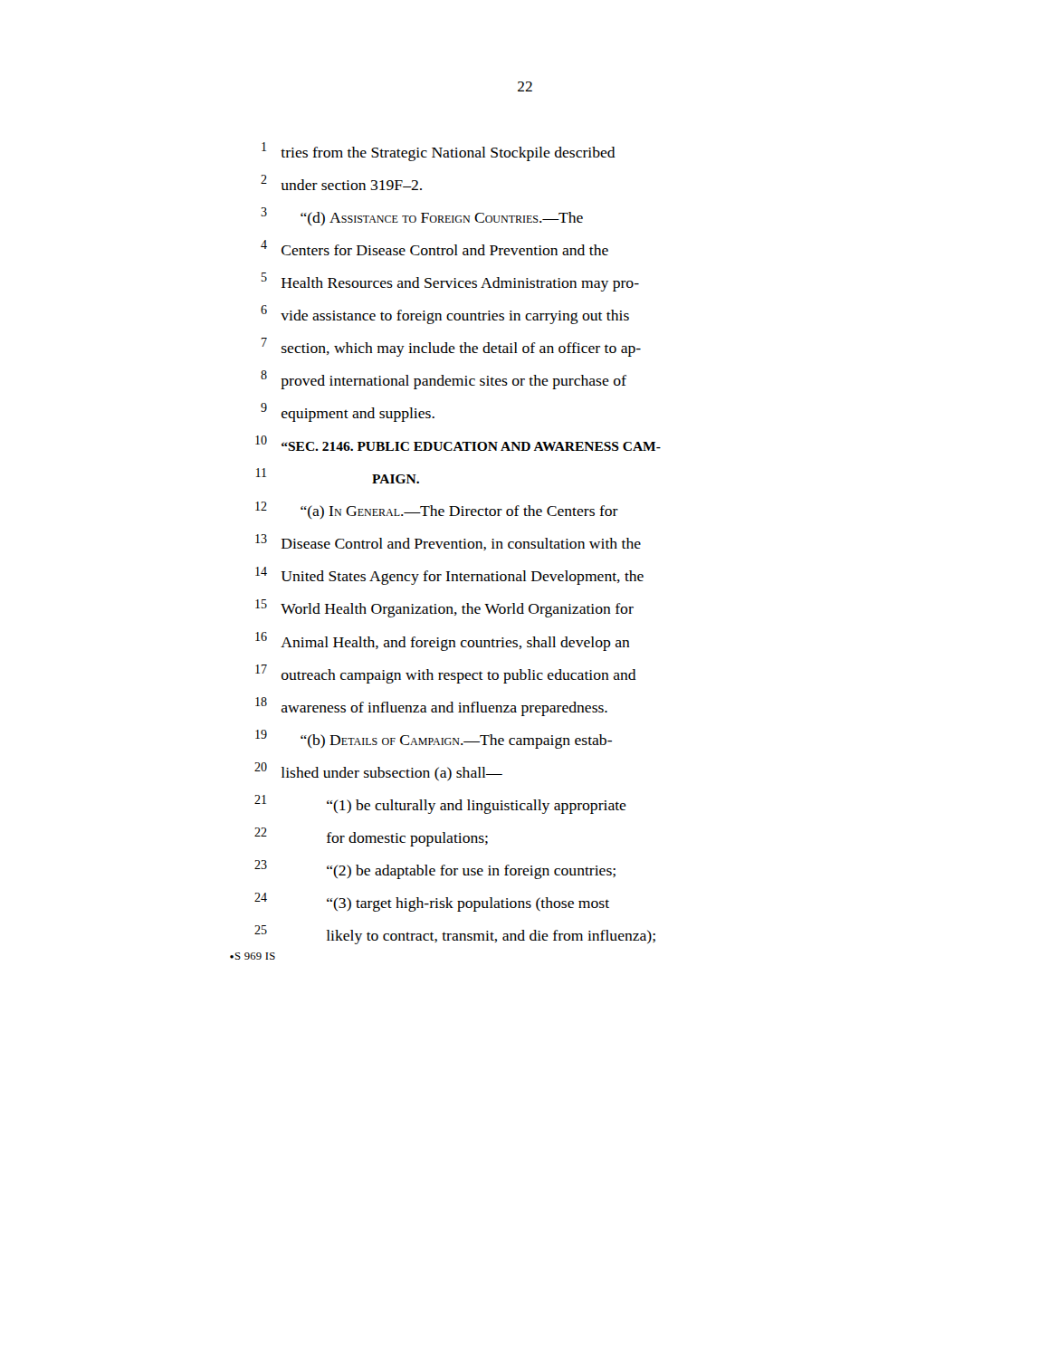22
| 1 | tries from the Strategic National Stockpile described |
| 2 | under section 319F–2. |
| 3 | “(d) Assistance to Foreign Countries. —The |
| 4 | Centers for Disease Control and Prevention and the |
| 5 | Health Resources and Services Administration may pro- |
| 6 | vide assistance to foreign countries in carrying out this |
| 7 | section, which may include the detail of an officer to ap- |
| 8 | proved international pandemic sites or the purchase of |
| 9 | equipment and supplies. |
| 10 | “SEC. 2146. PUBLIC EDUCATION AND AWARENESS CAM- |
| 11 | PAIGN. |
| 12 | “(a) In General. —The Director of the Centers for |
| 13 | Disease Control and Prevention, in consultation with the |
| 14 | United States Agency for International Development, the |
| 15 | World Health Organization, the World Organization for |
| 16 | Animal Health, and foreign countries, shall develop an |
| 17 | outreach campaign with respect to public education and |
| 18 | awareness of influenza and influenza preparedness. |
| 19 | “(b) Details of Campaign. —The campaign estab- |
| 20 | lished under subsection (a) shall— |
| 21 | “(1) be culturally and linguistically appropriate |
| 22 | for domestic populations; |
| 23 | “(2) be adaptable for use in foreign countries; |
| 24 | “(3) target high-risk populations (those most |
| 25 | likely to contract, transmit, and die from influenza); |
•S 969 IS